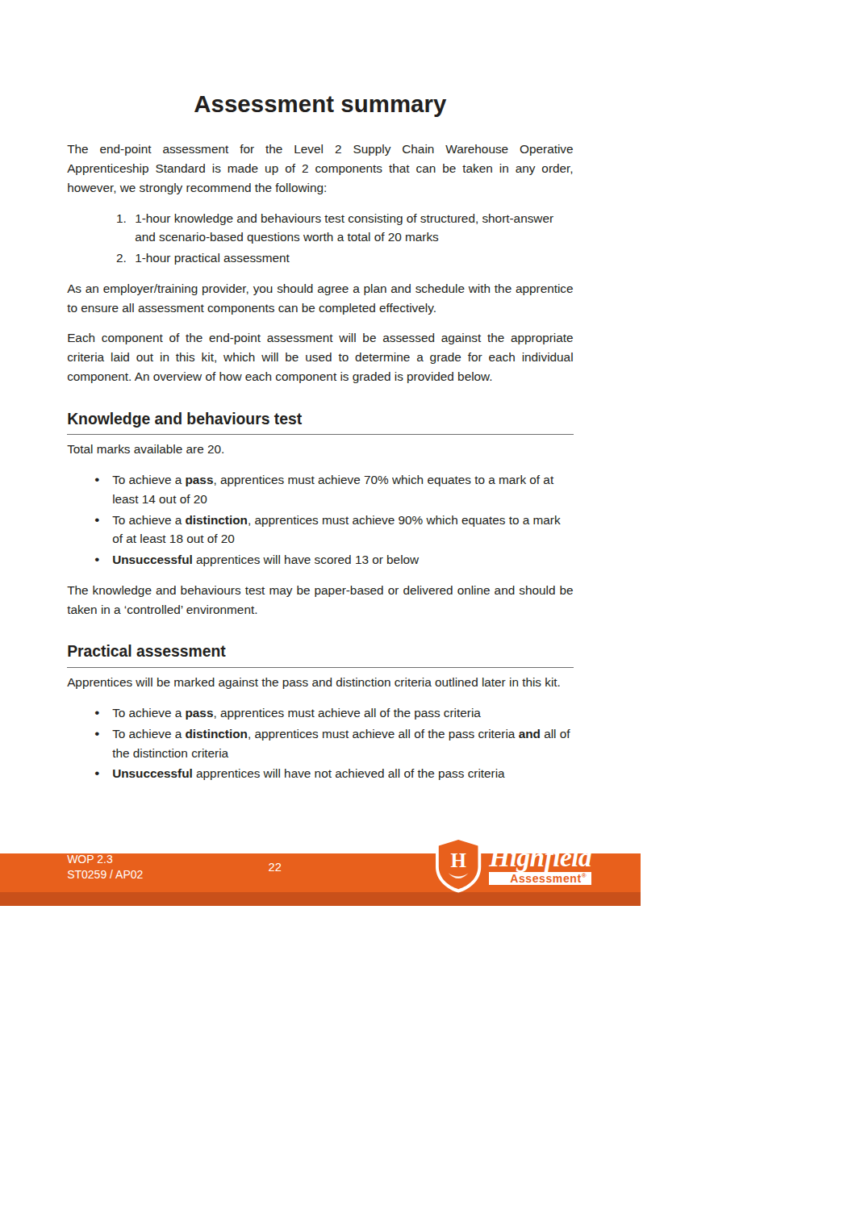Assessment summary
The end-point assessment for the Level 2 Supply Chain Warehouse Operative Apprenticeship Standard is made up of 2 components that can be taken in any order, however, we strongly recommend the following:
1-hour knowledge and behaviours test consisting of structured, short-answer and scenario-based questions worth a total of 20 marks
1-hour practical assessment
As an employer/training provider, you should agree a plan and schedule with the apprentice to ensure all assessment components can be completed effectively.
Each component of the end-point assessment will be assessed against the appropriate criteria laid out in this kit, which will be used to determine a grade for each individual component. An overview of how each component is graded is provided below.
Knowledge and behaviours test
Total marks available are 20.
To achieve a pass, apprentices must achieve 70% which equates to a mark of at least 14 out of 20
To achieve a distinction, apprentices must achieve 90% which equates to a mark of at least 18 out of 20
Unsuccessful apprentices will have scored 13 or below
The knowledge and behaviours test may be paper-based or delivered online and should be taken in a ‘controlled’ environment.
Practical assessment
Apprentices will be marked against the pass and distinction criteria outlined later in this kit.
To achieve a pass, apprentices must achieve all of the pass criteria
To achieve a distinction, apprentices must achieve all of the pass criteria and all of the distinction criteria
Unsuccessful apprentices will have not achieved all of the pass criteria
WOP 2.3
ST0259 / AP02
22
H
Highfield Assessment®